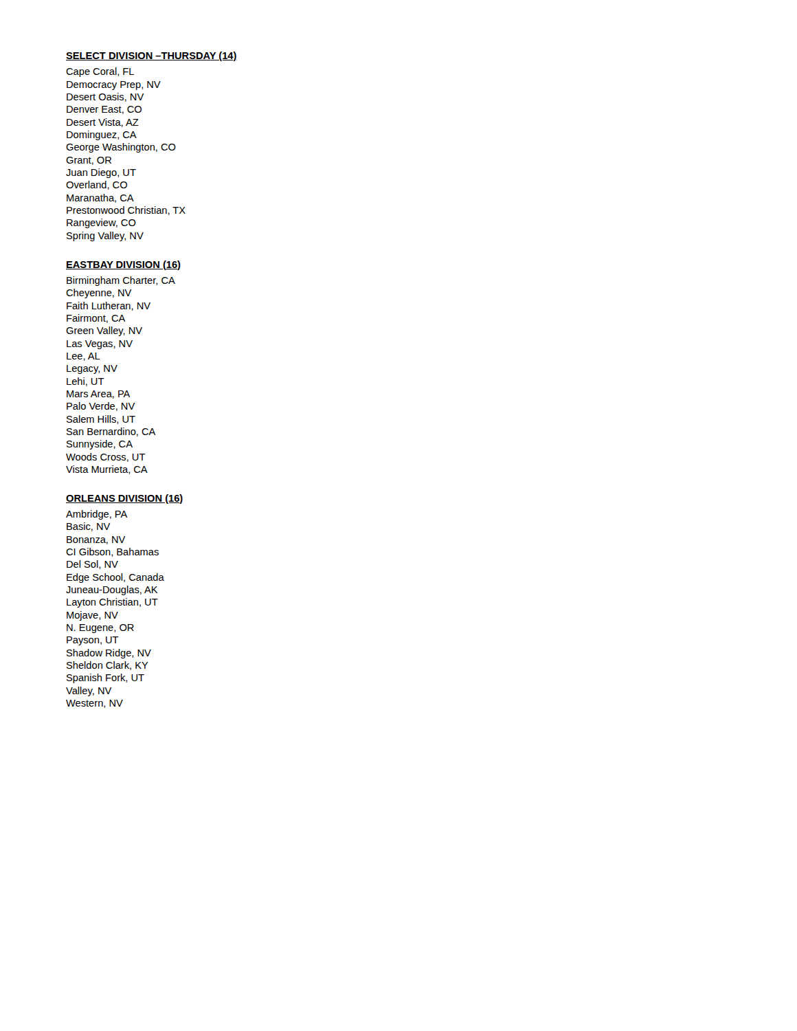SELECT DIVISION –THURSDAY (14)
Cape Coral, FL
Democracy Prep, NV
Desert Oasis, NV
Denver East, CO
Desert Vista, AZ
Dominguez, CA
George Washington, CO
Grant, OR
Juan Diego, UT
Overland, CO
Maranatha, CA
Prestonwood Christian, TX
Rangeview, CO
Spring Valley, NV
EASTBAY DIVISION (16)
Birmingham Charter, CA
Cheyenne, NV
Faith Lutheran, NV
Fairmont, CA
Green Valley, NV
Las Vegas, NV
Lee, AL
Legacy, NV
Lehi, UT
Mars Area, PA
Palo Verde, NV
Salem Hills, UT
San Bernardino, CA
Sunnyside, CA
Woods Cross, UT
Vista Murrieta, CA
ORLEANS DIVISION (16)
Ambridge, PA
Basic, NV
Bonanza, NV
CI Gibson, Bahamas
Del Sol, NV
Edge School, Canada
Juneau-Douglas, AK
Layton Christian, UT
Mojave, NV
N. Eugene, OR
Payson, UT
Shadow Ridge, NV
Sheldon Clark, KY
Spanish Fork, UT
Valley, NV
Western, NV